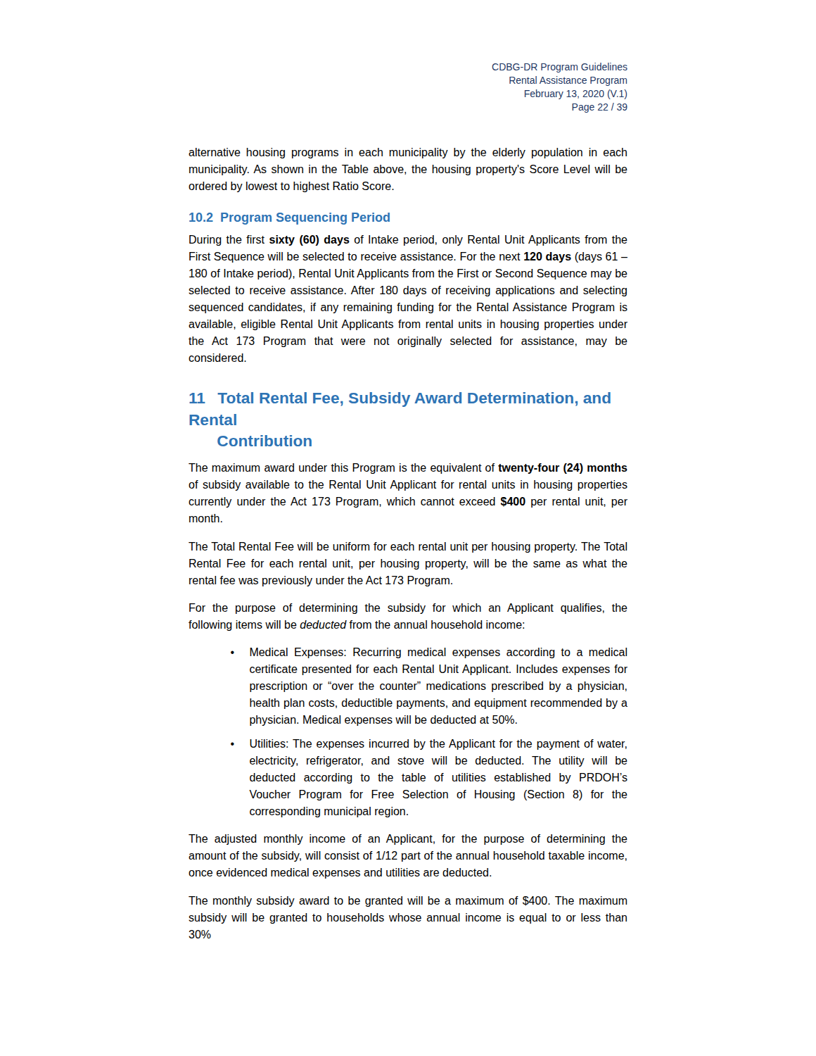CDBG-DR Program Guidelines
Rental Assistance Program
February 13, 2020 (V.1)
Page 22 / 39
alternative housing programs in each municipality by the elderly population in each municipality. As shown in the Table above, the housing property's Score Level will be ordered by lowest to highest Ratio Score.
10.2 Program Sequencing Period
During the first sixty (60) days of Intake period, only Rental Unit Applicants from the First Sequence will be selected to receive assistance. For the next 120 days (days 61 – 180 of Intake period), Rental Unit Applicants from the First or Second Sequence may be selected to receive assistance. After 180 days of receiving applications and selecting sequenced candidates, if any remaining funding for the Rental Assistance Program is available, eligible Rental Unit Applicants from rental units in housing properties under the Act 173 Program that were not originally selected for assistance, may be considered.
11 Total Rental Fee, Subsidy Award Determination, and Rental
Contribution
The maximum award under this Program is the equivalent of twenty-four (24) months of subsidy available to the Rental Unit Applicant for rental units in housing properties currently under the Act 173 Program, which cannot exceed $400 per rental unit, per month.
The Total Rental Fee will be uniform for each rental unit per housing property. The Total Rental Fee for each rental unit, per housing property, will be the same as what the rental fee was previously under the Act 173 Program.
For the purpose of determining the subsidy for which an Applicant qualifies, the following items will be deducted from the annual household income:
Medical Expenses: Recurring medical expenses according to a medical certificate presented for each Rental Unit Applicant. Includes expenses for prescription or “over the counter” medications prescribed by a physician, health plan costs, deductible payments, and equipment recommended by a physician. Medical expenses will be deducted at 50%.
Utilities: The expenses incurred by the Applicant for the payment of water, electricity, refrigerator, and stove will be deducted. The utility will be deducted according to the table of utilities established by PRDOH’s Voucher Program for Free Selection of Housing (Section 8) for the corresponding municipal region.
The adjusted monthly income of an Applicant, for the purpose of determining the amount of the subsidy, will consist of 1/12 part of the annual household taxable income, once evidenced medical expenses and utilities are deducted.
The monthly subsidy award to be granted will be a maximum of $400. The maximum subsidy will be granted to households whose annual income is equal to or less than 30%